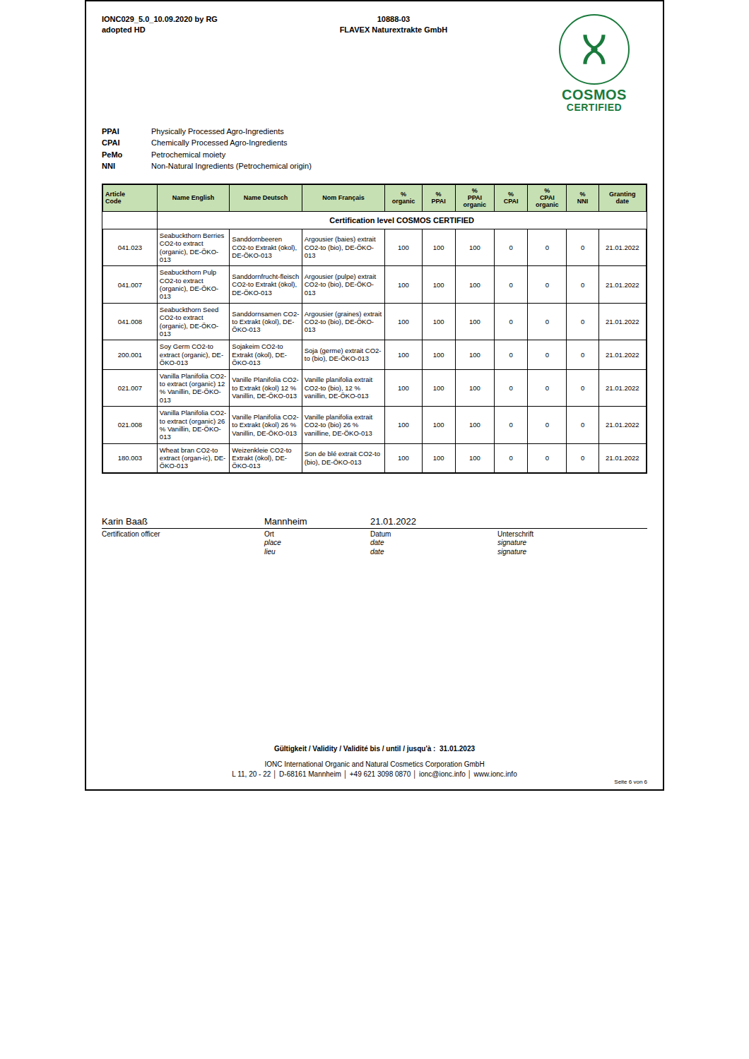IONC029_5.0_10.09.2020 by RG
adopted HD
10888-03
FLAVEX Naturextrakte GmbH
COSMOS
CERTIFIED
| PPAI | Physically Processed Agro-Ingredients |
| CPAI | Chemically Processed Agro-Ingredients |
| PeMo | Petrochemical moiety |
| NNI | Non-Natural Ingredients (Petrochemical origin) |
| | Certification level COSMOS CERTIFIED |
| Article Code | Name English | Name Deutsch | Nom Français | % organic | % PPAI | % PPAI organic | % CPAI | % CPAI organic | % NNI | Granting date |
| 041.023 | Seabuckthorn Berries CO2-to extract (organic), DE-ÖKO-013 | Sanddornbeeren CO2-to Extrakt (ökol), DE-ÖKO-013 | Argousier (baies) extrait CO2-to (bio), DE-ÖKO-013 | 100 | 100 | 100 | 0 | 0 | 0 | 21.01.2022 |
| 041.007 | Seabuckthorn Pulp CO2-to extract (organic), DE-ÖKO-013 | Sanddornfrucht-fleisch CO2-to Extrakt (ökol), DE-ÖKO-013 | Argousier (pulpe) extrait CO2-to (bio), DE-ÖKO-013 | 100 | 100 | 100 | 0 | 0 | 0 | 21.01.2022 |
| 041.008 | Seabuckthorn Seed CO2-to extract (organic), DE-ÖKO-013 | Sanddornsamen CO2-to Extrakt (ökol), DE-ÖKO-013 | Argousier (graines) extrait CO2-to (bio), DE-ÖKO-013 | 100 | 100 | 100 | 0 | 0 | 0 | 21.01.2022 |
| 200.001 | Soy Germ CO2-to extract (organic), DE-ÖKO-013 | Sojakeim CO2-to Extrakt (ökol), DE-ÖKO-013 | Soja (germe) extrait CO2-to (bio), DE-ÖKO-013 | 100 | 100 | 100 | 0 | 0 | 0 | 21.01.2022 |
| 021.007 | Vanilla Planifolia CO2-to extract (organic) 12 % Vanillin, DE-ÖKO-013 | Vanille Planifolia CO2-to Extrakt (ökol) 12 % Vanillin, DE-ÖKO-013 | Vanille planifolia extrait CO2-to (bio), 12 % vanillin, DE-ÖKO-013 | 100 | 100 | 100 | 0 | 0 | 0 | 21.01.2022 |
| 021.008 | Vanilla Planifolia CO2-to extract (organic) 26 % Vanillin, DE-ÖKO-013 | Vanille Planifolia CO2-to Extrakt (ökol) 26 % Vanillin, DE-ÖKO-013 | Vanille planifolia extrait CO2-to (bio) 26 % vanilline, DE-ÖKO-013 | 100 | 100 | 100 | 0 | 0 | 0 | 21.01.2022 |
| 180.003 | Wheat bran CO2-to extract (organ-ic), DE-ÖKO-013 | Weizenkleie CO2-to Extrakt (ökol), DE-ÖKO-013 | Son de blé extrait CO2-to (bio), DE-ÖKO-013 | 100 | 100 | 100 | 0 | 0 | 0 | 21.01.2022 |
Karin Baaß
Mannheim
21.01.2022
 
Certification officer
Ort
place
lieu
Datum
date
date
Unterschrift
signature
signature
Gültigkeit / Validity / Validité bis / until / jusqu'à : 31.01.2023
IONC International Organic and Natural Cosmetics Corporation GmbH
L 11, 20 - 22 │ D-68161 Mannheim │ +49 621 3098 0870 │ ionc@ionc.info │ www.ionc.info
Seite 6 von 6